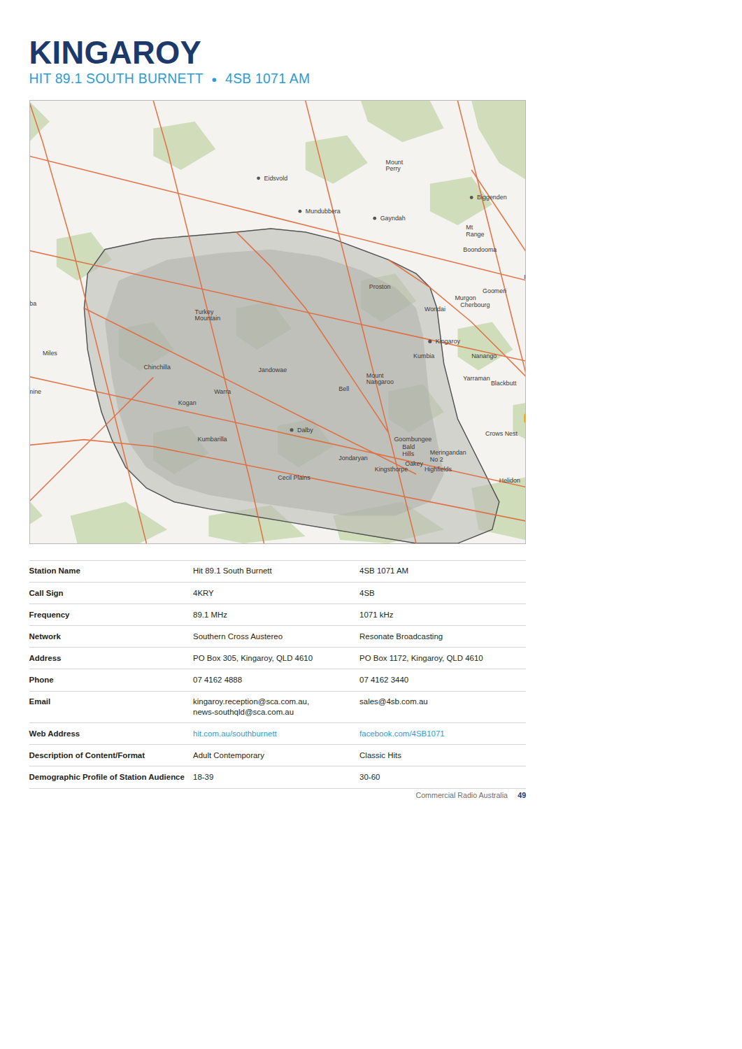KINGAROY
HIT 89.1 SOUTH BURNETT ● 4SB 1071 AM
A2 17 Eidsvold Mundubbera Gayndah Biggenden MountPerry Childers Burrum Heads B Dundowran Howard Torbanlea M Tiaro Bauple Glenw Curra The Palms Gym Imb Kandanga Kilkivan Goomeri Murgon Cherbourg Wondai Proston Wilgee Mountain Boondooma Mt Range Wandoan Guluguba Miles Chinchilla Jandowae Turkey Mountain Warra Kogan Condamine Tara ra Kumbarilla Kingaroy Nanango Kumbia Bell Mount Nangaroo Yarraman Blackbutt Ke Linville Kilcoy Toogoolawah Esk Lake Wivenhoe Crows Nest Goombungee Bald Hills Meringandan No 2 Oakey Kingsthorpe Highfields Lowood Helidon Cecil Plains Jondaryan Dalby
| Station Name | Hit 89.1 South Burnett | 4SB 1071 AM |
| Call Sign | 4KRY | 4SB |
| Frequency | 89.1 MHz | 1071 kHz |
| Network | Southern Cross Austereo | Resonate Broadcasting |
| Address | PO Box 305, Kingaroy, QLD 4610 | PO Box 1172, Kingaroy, QLD 4610 |
| Phone | 07 4162 4888 | 07 4162 3440 |
| Email | kingaroy.reception@sca.com.au, news-southqld@sca.com.au | sales@4sb.com.au |
| Web Address | hit.com.au/southburnett | facebook.com/4SB1071 |
| Description of Content/Format | Adult Contemporary | Classic Hits |
| Demographic Profile of Station Audience | 18-39 | 30-60 |
Commercial Radio Australia 49